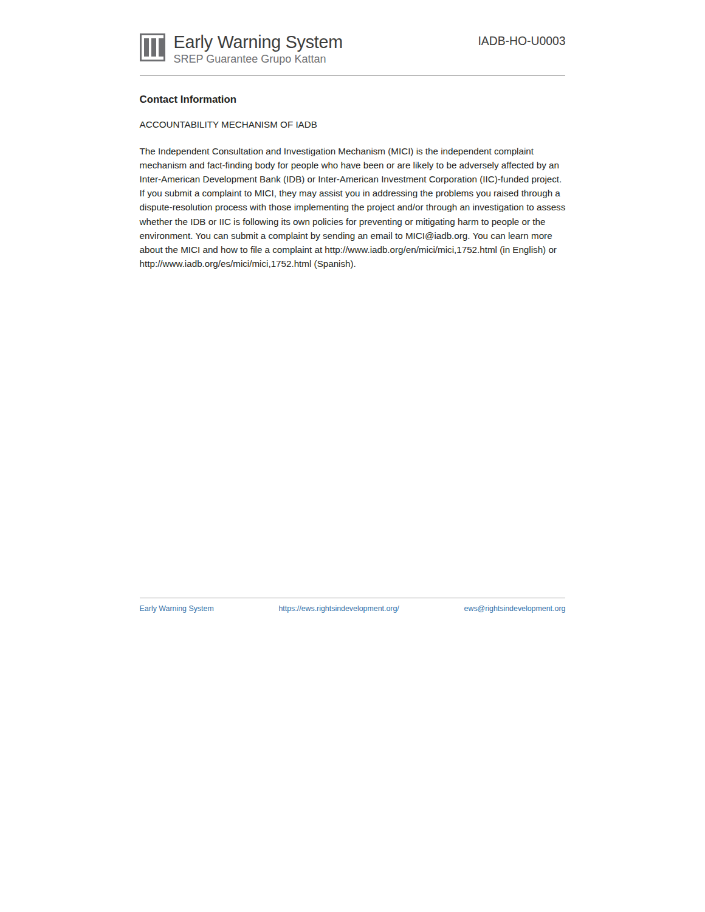Early Warning System
SREP Guarantee Grupo Kattan
IADB-HO-U0003
Contact Information
ACCOUNTABILITY MECHANISM OF IADB
The Independent Consultation and Investigation Mechanism (MICI) is the independent complaint mechanism and fact-finding body for people who have been or are likely to be adversely affected by an Inter-American Development Bank (IDB) or Inter-American Investment Corporation (IIC)-funded project. If you submit a complaint to MICI, they may assist you in addressing the problems you raised through a dispute-resolution process with those implementing the project and/or through an investigation to assess whether the IDB or IIC is following its own policies for preventing or mitigating harm to people or the environment. You can submit a complaint by sending an email to MICI@iadb.org. You can learn more about the MICI and how to file a complaint at http://www.iadb.org/en/mici/mici,1752.html (in English) or http://www.iadb.org/es/mici/mici,1752.html (Spanish).
Early Warning System https://ews.rightsindevelopment.org/ ews@rightsindevelopment.org